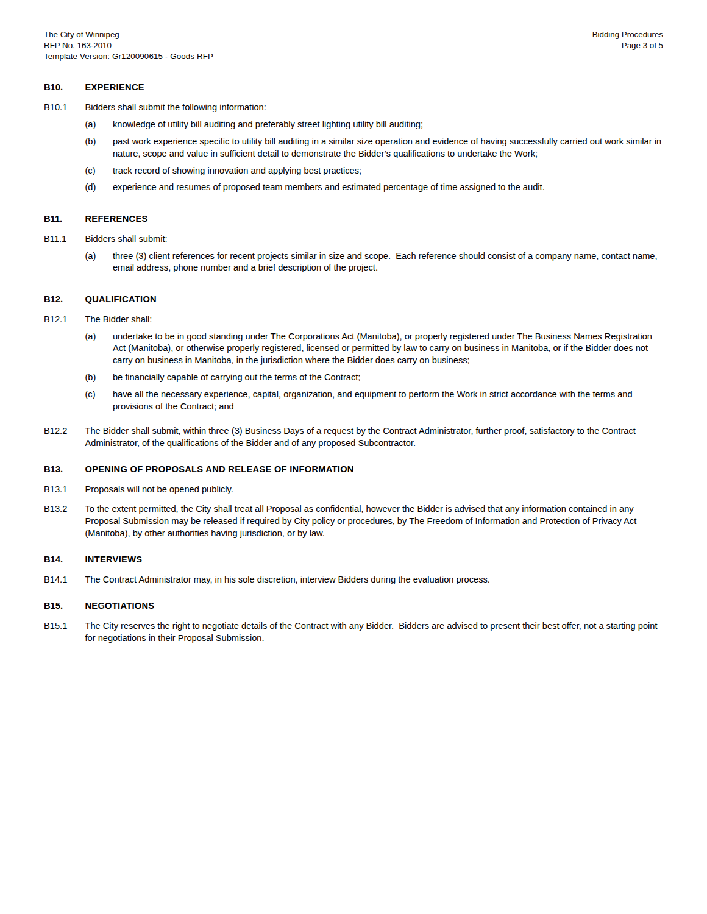| The City of Winnipeg RFP No. 163-2010 | Bidding Procedures Page 3 of 5 |
| Template Version: Gr120090615 - Goods RFP | |
B10.
EXPERIENCE
B10.1
Bidders shall submit the following information:
(a) knowledge of utility bill auditing and preferably street lighting utility bill auditing;
(b) past work experience specific to utility bill auditing in a similar size operation and evidence of having successfully carried out work similar in nature, scope and value in sufficient detail to demonstrate the Bidder’s qualifications to undertake the Work;
(c) track record of showing innovation and applying best practices;
(d) experience and resumes of proposed team members and estimated percentage of time assigned to the audit.
B11.
REFERENCES
B11.1
Bidders shall submit:
(a) three (3) client references for recent projects similar in size and scope. Each reference should consist of a company name, contact name, email address, phone number and a brief description of the project.
B12.
QUALIFICATION
B12.1
The Bidder shall:
(a) undertake to be in good standing under The Corporations Act (Manitoba), or properly registered under The Business Names Registration Act (Manitoba), or otherwise properly registered, licensed or permitted by law to carry on business in Manitoba, or if the Bidder does not carry on business in Manitoba, in the jurisdiction where the Bidder does carry on business;
(b) be financially capable of carrying out the terms of the Contract;
(c) have all the necessary experience, capital, organization, and equipment to perform the Work in strict accordance with the terms and provisions of the Contract; and
B12.2
The Bidder shall submit, within three (3) Business Days of a request by the Contract Administrator, further proof, satisfactory to the Contract Administrator, of the qualifications of the Bidder and of any proposed Subcontractor.
B13.
OPENING OF PROPOSALS AND RELEASE OF INFORMATION
B13.1
Proposals will not be opened publicly.
B13.2
To the extent permitted, the City shall treat all Proposal as confidential, however the Bidder is advised that any information contained in any Proposal Submission may be released if required by City policy or procedures, by The Freedom of Information and Protection of Privacy Act (Manitoba), by other authorities having jurisdiction, or by law.
B14.
INTERVIEWS
B14.1
The Contract Administrator may, in his sole discretion, interview Bidders during the evaluation process.
B15.
NEGOTIATIONS
B15.1
The City reserves the right to negotiate details of the Contract with any Bidder. Bidders are advised to present their best offer, not a starting point for negotiations in their Proposal Submission.